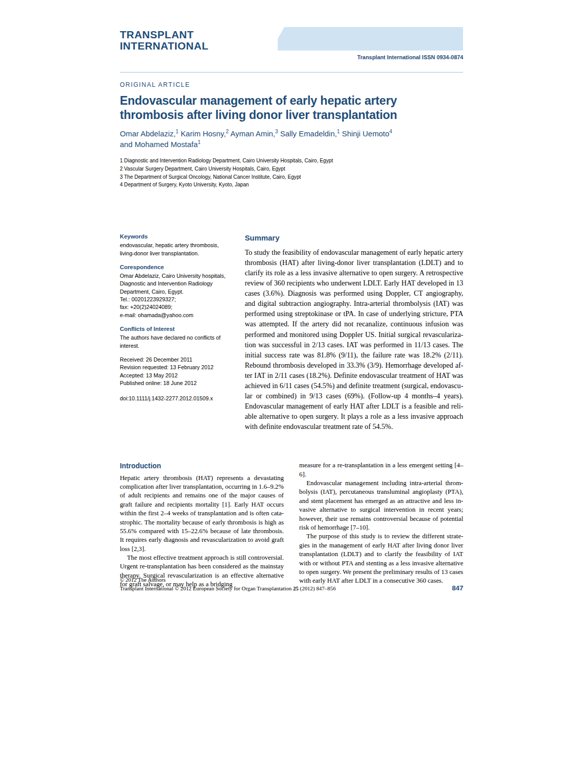TRANSPLANT
INTERNATIONAL
Transplant International ISSN 0934-0874
ORIGINAL ARTICLE
Endovascular management of early hepatic artery
thrombosis after living donor liver transplantation
Omar Abdelaziz,1 Karim Hosny,2 Ayman Amin,3 Sally Emadeldin,1 Shinji Uemoto4
and Mohamed Mostafa1
1 Diagnostic and Intervention Radiology Department, Cairo University Hospitals, Cairo, Egypt
2 Vascular Surgery Department, Cairo University Hospitals, Cairo, Egypt
3 The Department of Surgical Oncology, National Cancer Institute, Cairo, Egypt
4 Department of Surgery, Kyoto University, Kyoto, Japan
Keywords
endovascular, hepatic artery thrombosis, living-donor liver transplantation.
Corespondence
Omar Abdelaziz, Cairo University hospitals,
Diagnostic and Intervention Radiology
Department, Cairo, Egypt.
Tel.: 00201223929327;
fax: +20(2)24024089;
e-mail: ohamada@yahoo.com
Conflicts of Interest
The authors have declared no conflicts of interest.
Received: 26 December 2011
Revision requested: 13 February 2012
Accepted: 13 May 2012
Published online: 18 June 2012
doi:10.1111/j.1432-2277.2012.01509.x
Summary
To study the feasibility of endovascular management of early hepatic artery thrombosis (HAT) after living-donor liver transplantation (LDLT) and to clarify its role as a less invasive alternative to open surgery. A retrospective review of 360 recipients who underwent LDLT. Early HAT developed in 13 cases (3.6%). Diagnosis was performed using Doppler, CT angiography, and digital subtraction angiography. Intra-arterial thrombolysis (IAT) was performed using streptokinase or tPA. In case of underlying stricture, PTA was attempted. If the artery did not recanalize, continuous infusion was performed and monitored using Doppler US. Initial surgical revascularization was successful in 2/13 cases. IAT was performed in 11/13 cases. The initial success rate was 81.8% (9/11), the failure rate was 18.2% (2/11). Rebound thrombosis developed in 33.3% (3/9). Hemorrhage developed after IAT in 2/11 cases (18.2%). Definite endovascular treatment of HAT was achieved in 6/11 cases (54.5%) and definite treatment (surgical, endovascular or combined) in 9/13 cases (69%). (Follow-up 4 months–4 years). Endovascular management of early HAT after LDLT is a feasible and reliable alternative to open surgery. It plays a role as a less invasive approach with definite endovascular treatment rate of 54.5%.
Introduction
Hepatic artery thrombosis (HAT) represents a devastating complication after liver transplantation, occurring in 1.6–9.2% of adult recipients and remains one of the major causes of graft failure and recipients mortality [1]. Early HAT occurs within the first 2–4 weeks of transplantation and is often catastrophic. The mortality because of early thrombosis is high as 55.6% compared with 15–22.6% because of late thrombosis. It requires early diagnosis and revascularization to avoid graft loss [2,3].
The most effective treatment approach is still controversial. Urgent re-transplantation has been considered as the mainstay therapy. Surgical revascularization is an effective alternative for graft salvage, or may help as a bridging
measure for a re-transplantation in a less emergent setting [4–6].
Endovascular management including intra-arterial thrombolysis (IAT), percutaneous transluminal angioplasty (PTA), and stent placement has emerged as an attractive and less invasive alternative to surgical intervention in recent years; however, their use remains controversial because of potential risk of hemorrhage [7–10].
The purpose of this study is to review the different strategies in the management of early HAT after living donor liver transplantation (LDLT) and to clarify the feasibility of IAT with or without PTA and stenting as a less invasive alternative to open surgery. We present the preliminary results of 13 cases with early HAT after LDLT in a consecutive 360 cases.
© 2012 The Authors
Transplant International © 2012 European Society for Organ Transplantation 25 (2012) 847–856 847